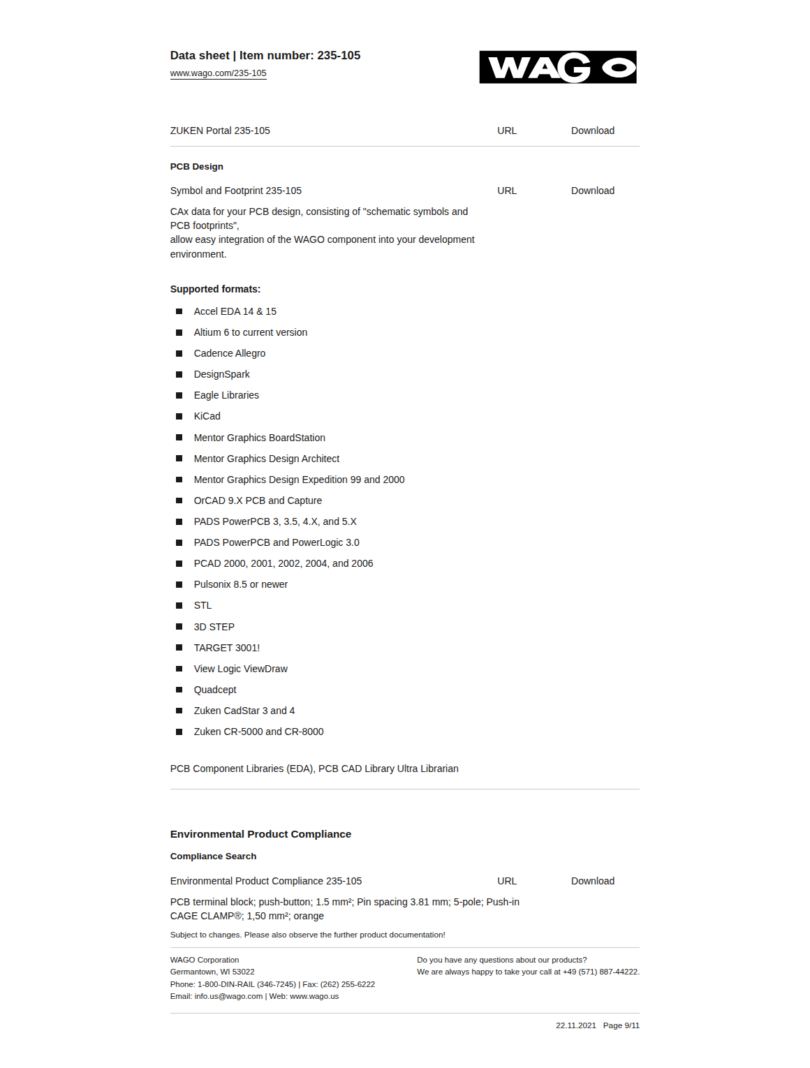Data sheet | Item number: 235-105
www.wago.com/235-105
ZUKEN Portal 235-105
URL
Download
PCB Design
Symbol and Footprint 235-105
URL
Download
CAx data for your PCB design, consisting of "schematic symbols and PCB footprints",
allow easy integration of the WAGO component into your development environment.
Supported formats:
Accel EDA 14 & 15
Altium 6 to current version
Cadence Allegro
DesignSpark
Eagle Libraries
KiCad
Mentor Graphics BoardStation
Mentor Graphics Design Architect
Mentor Graphics Design Expedition 99 and 2000
OrCAD 9.X PCB and Capture
PADS PowerPCB 3, 3.5, 4.X, and 5.X
PADS PowerPCB and PowerLogic 3.0
PCAD 2000, 2001, 2002, 2004, and 2006
Pulsonix 8.5 or newer
STL
3D STEP
TARGET 3001!
View Logic ViewDraw
Quadcept
Zuken CadStar 3 and 4
Zuken CR-5000 and CR-8000
PCB Component Libraries (EDA), PCB CAD Library Ultra Librarian
Environmental Product Compliance
Compliance Search
Environmental Product Compliance 235-105
URL
Download
PCB terminal block; push-button; 1.5 mm²; Pin spacing 3.81 mm; 5-pole; Push-in
CAGE CLAMP®; 1,50 mm²; orange
Subject to changes. Please also observe the further product documentation!
WAGO Corporation
Germantown, WI 53022
Phone: 1-800-DIN-RAIL (346-7245) | Fax: (262) 255-6222
Email: info.us@wago.com | Web: www.wago.us
Do you have any questions about our products?
We are always happy to take your call at +49 (571) 887-44222.
22.11.2021 Page 9/11